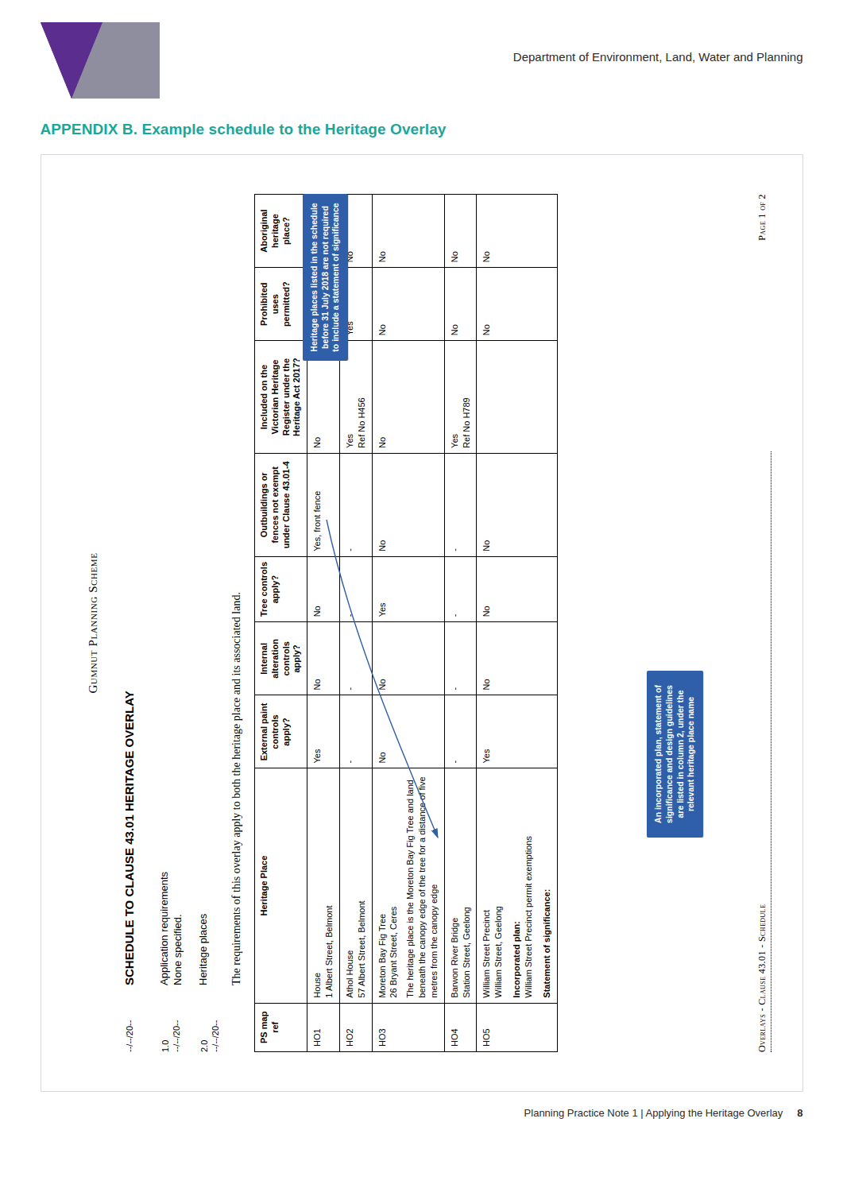Department of Environment, Land, Water and Planning
APPENDIX B. Example schedule to the Heritage Overlay
Gumnut Planning Scheme
--/--/20--
SCHEDULE TO CLAUSE 43.01 HERITAGE OVERLAY
1.0
--/--/20--
Application requirements
None specified.
2.0
--/--/20--
Heritage places
The requirements of this overlay apply to both the heritage place and its associated land.
| PS map ref | Heritage Place | External paint controls apply? | Internal alteration controls apply? | Tree controls apply? | Outbuildings or fences not exempt under Clause 43.01-4 | Included on the Victorian Heritage Register under the Heritage Act 2017? | Prohibited uses permitted? | Aboriginal heritage place? |
| --- | --- | --- | --- | --- | --- | --- | --- | --- |
| HO1 | House 1 Albert Street, Belmont | Yes | No | No | Yes, front fence | No | No | No |
| HO2 | Athol House 57 Albert Street, Belmont | - | - | - | - | Yes Ref No H456 | Yes | No |
| HO3 | Moreton Bay Fig Tree 26 Bryant Street, Ceres The heritage place is the Moreton Bay Fig Tree and land beneath the canopy edge of the tree for a distance of five metres from the canopy edge | No | No | Yes | No | No | No | No |
| HO4 | Barwon River Bridge Station Street, Geelong | - | - | - | - | Yes Ref No H789 | No | No |
| HO5 | William Street Precinct William Street, Geelong Incorporated plan: William Street Precinct permit exemptions Statement of significance: | Yes | No | No | No | | No | No |
Heritage places listed in the schedule before 31 July 2018 are not required to include a statement of significance
An incorporated plan, statement of significance and design guidelines are listed in column 2, under the relevant heritage place name
Overlays - Clause 43.01 - Schedule
Page 1 of 2
Planning Practice Note 1 | Applying the Heritage Overlay
8